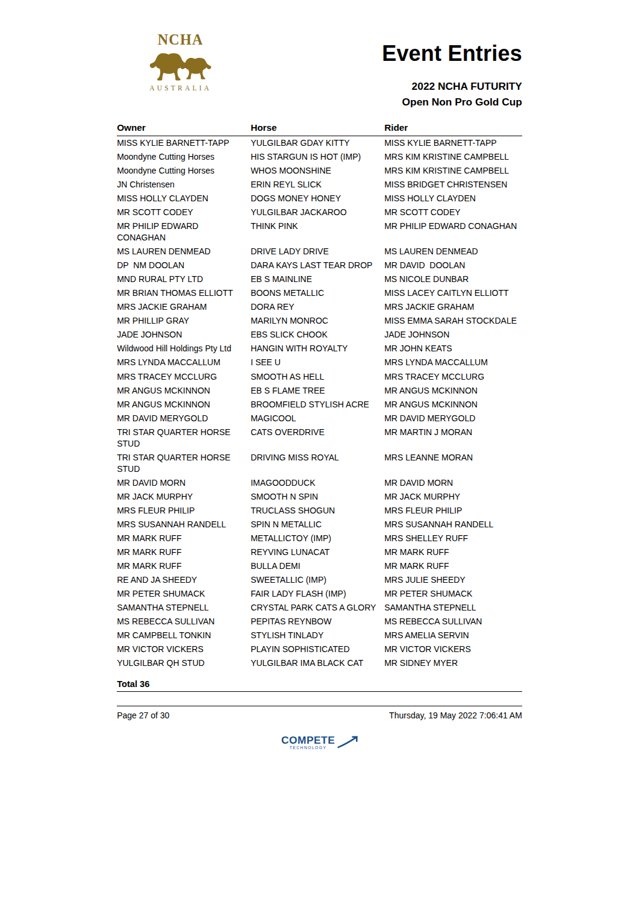NCHA AUSTRALIA
Event Entries
2022 NCHA FUTURITY
Open Non Pro Gold Cup
| Owner | Horse | Rider |
| --- | --- | --- |
| MISS KYLIE BARNETT-TAPP | YULGILBAR GDAY KITTY | MISS KYLIE BARNETT-TAPP |
| Moondyne Cutting Horses | HIS STARGUN IS HOT (IMP) | MRS KIM KRISTINE CAMPBELL |
| Moondyne Cutting Horses | WHOS MOONSHINE | MRS KIM KRISTINE CAMPBELL |
| JN Christensen | ERIN REYL SLICK | MISS BRIDGET CHRISTENSEN |
| MISS HOLLY CLAYDEN | DOGS MONEY HONEY | MISS HOLLY CLAYDEN |
| MR SCOTT CODEY | YULGILBAR JACKAROO | MR SCOTT CODEY |
| MR PHILIP EDWARD CONAGHAN | THINK PINK | MR PHILIP EDWARD CONAGHAN |
| MS LAUREN DENMEAD | DRIVE LADY DRIVE | MS LAUREN DENMEAD |
| DP NM DOOLAN | DARA KAYS LAST TEAR DROP | MR DAVID DOOLAN |
| MND RURAL PTY LTD | EB S MAINLINE | MS NICOLE DUNBAR |
| MR BRIAN THOMAS ELLIOTT | BOONS METALLIC | MISS LACEY CAITLYN ELLIOTT |
| MRS JACKIE GRAHAM | DORA REY | MRS JACKIE GRAHAM |
| MR PHILLIP GRAY | MARILYN MONROC | MISS EMMA SARAH STOCKDALE |
| JADE JOHNSON | EBS SLICK CHOOK | JADE JOHNSON |
| Wildwood Hill Holdings Pty Ltd | HANGIN WITH ROYALTY | MR JOHN KEATS |
| MRS LYNDA MACCALLUM | I SEE U | MRS LYNDA MACCALLUM |
| MRS TRACEY MCCLURG | SMOOTH AS HELL | MRS TRACEY MCCLURG |
| MR ANGUS MCKINNON | EB S FLAME TREE | MR ANGUS MCKINNON |
| MR ANGUS MCKINNON | BROOMFIELD STYLISH ACRE | MR ANGUS MCKINNON |
| MR DAVID MERYGOLD | MAGICOOL | MR DAVID MERYGOLD |
| TRI STAR QUARTER HORSE STUD | CATS OVERDRIVE | MR MARTIN J MORAN |
| TRI STAR QUARTER HORSE STUD | DRIVING MISS ROYAL | MRS LEANNE MORAN |
| MR DAVID MORN | IMAGOODDUCK | MR DAVID MORN |
| MR JACK MURPHY | SMOOTH N SPIN | MR JACK MURPHY |
| MRS FLEUR PHILIP | TRUCLASS SHOGUN | MRS FLEUR PHILIP |
| MRS SUSANNAH RANDELL | SPIN N METALLIC | MRS SUSANNAH RANDELL |
| MR MARK RUFF | METALLICTOY (IMP) | MRS SHELLEY RUFF |
| MR MARK RUFF | REYVING LUNACAT | MR MARK RUFF |
| MR MARK RUFF | BULLA DEMI | MR MARK RUFF |
| RE AND JA SHEEDY | SWEETALLIC (IMP) | MRS JULIE SHEEDY |
| MR PETER SHUMACK | FAIR LADY FLASH (IMP) | MR PETER SHUMACK |
| SAMANTHA STEPNELL | CRYSTAL PARK CATS A GLORY | SAMANTHA STEPNELL |
| MS REBECCA SULLIVAN | PEPITAS REYNBOW | MS REBECCA SULLIVAN |
| MR CAMPBELL TONKIN | STYLISH TINLADY | MRS AMELIA SERVIN |
| MR VICTOR VICKERS | PLAYIN SOPHISTICATED | MR VICTOR VICKERS |
| YULGILBAR QH STUD | YULGILBAR IMA BLACK CAT | MR SIDNEY MYER |
Total 36
Page 27 of 30 Thursday, 19 May 2022 7:06:41 AM
COMPETE TECHNOLOGY